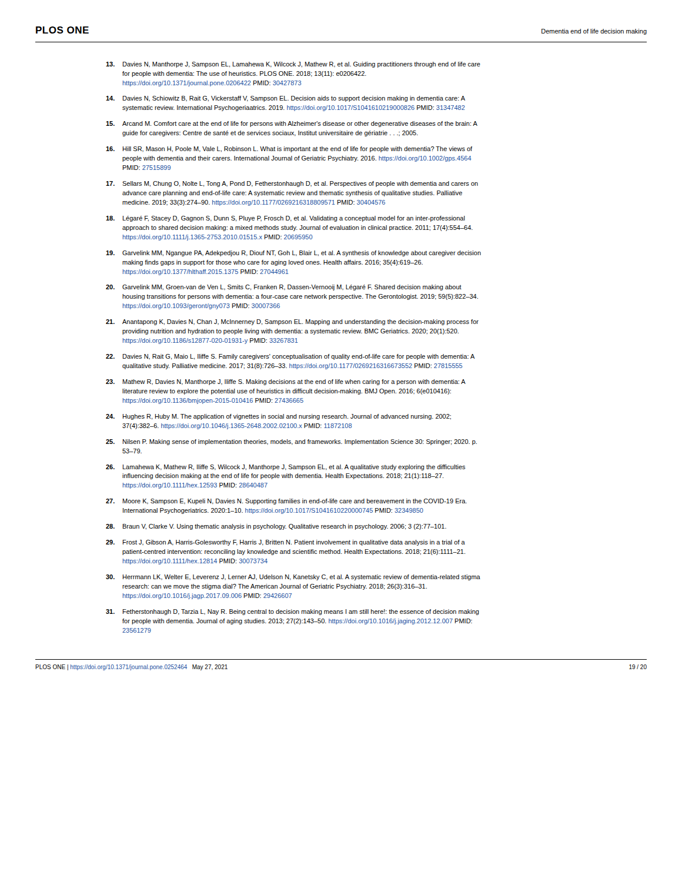PLOS ONE
Dementia end of life decision making
13. Davies N, Manthorpe J, Sampson EL, Lamahewa K, Wilcock J, Mathew R, et al. Guiding practitioners through end of life care for people with dementia: The use of heuristics. PLOS ONE. 2018; 13(11): e0206422. https://doi.org/10.1371/journal.pone.0206422 PMID: 30427873
14. Davies N, Schiowitz B, Rait G, Vickerstaff V, Sampson EL. Decision aids to support decision making in dementia care: A systematic review. International Psychogeriaatrics. 2019. https://doi.org/10.1017/S1041610219000826 PMID: 31347482
15. Arcand M. Comfort care at the end of life for persons with Alzheimer's disease or other degenerative diseases of the brain: A guide for caregivers: Centre de santé et de services sociaux, Institut universitaire de gériatrie . . .; 2005.
16. Hill SR, Mason H, Poole M, Vale L, Robinson L. What is important at the end of life for people with dementia? The views of people with dementia and their carers. International Journal of Geriatric Psychiatry. 2016. https://doi.org/10.1002/gps.4564 PMID: 27515899
17. Sellars M, Chung O, Nolte L, Tong A, Pond D, Fetherstonhaugh D, et al. Perspectives of people with dementia and carers on advance care planning and end-of-life care: A systematic review and thematic synthesis of qualitative studies. Palliative medicine. 2019; 33(3):274–90. https://doi.org/10.1177/0269216318809571 PMID: 30404576
18. Légaré F, Stacey D, Gagnon S, Dunn S, Pluye P, Frosch D, et al. Validating a conceptual model for an inter-professional approach to shared decision making: a mixed methods study. Journal of evaluation in clinical practice. 2011; 17(4):554–64. https://doi.org/10.1111/j.1365-2753.2010.01515.x PMID: 20695950
19. Garvelink MM, Ngangue PA, Adekpedjou R, Diouf NT, Goh L, Blair L, et al. A synthesis of knowledge about caregiver decision making finds gaps in support for those who care for aging loved ones. Health affairs. 2016; 35(4):619–26. https://doi.org/10.1377/hlthaff.2015.1375 PMID: 27044961
20. Garvelink MM, Groen-van de Ven L, Smits C, Franken R, Dassen-Vernooij M, Légaré F. Shared decision making about housing transitions for persons with dementia: a four-case care network perspective. The Gerontologist. 2019; 59(5):822–34. https://doi.org/10.1093/geront/gny073 PMID: 30007366
21. Anantapong K, Davies N, Chan J, McInnerney D, Sampson EL. Mapping and understanding the decision-making process for providing nutrition and hydration to people living with dementia: a systematic review. BMC Geriatrics. 2020; 20(1):520. https://doi.org/10.1186/s12877-020-01931-y PMID: 33267831
22. Davies N, Rait G, Maio L, Iliffe S. Family caregivers' conceptualisation of quality end-of-life care for people with dementia: A qualitative study. Palliative medicine. 2017; 31(8):726–33. https://doi.org/10.1177/0269216316673552 PMID: 27815555
23. Mathew R, Davies N, Manthorpe J, Iliffe S. Making decisions at the end of life when caring for a person with dementia: A literature review to explore the potential use of heuristics in difficult decision-making. BMJ Open. 2016; 6(e010416): https://doi.org/10.1136/bmjopen-2015-010416 PMID: 27436665
24. Hughes R, Huby M. The application of vignettes in social and nursing research. Journal of advanced nursing. 2002; 37(4):382–6. https://doi.org/10.1046/j.1365-2648.2002.02100.x PMID: 11872108
25. Nilsen P. Making sense of implementation theories, models, and frameworks. Implementation Science 30: Springer; 2020. p. 53–79.
26. Lamahewa K, Mathew R, Iliffe S, Wilcock J, Manthorpe J, Sampson EL, et al. A qualitative study exploring the difficulties influencing decision making at the end of life for people with dementia. Health Expectations. 2018; 21(1):118–27. https://doi.org/10.1111/hex.12593 PMID: 28640487
27. Moore K, Sampson E, Kupeli N, Davies N. Supporting families in end-of-life care and bereavement in the COVID-19 Era. International Psychogeriatrics. 2020:1–10. https://doi.org/10.1017/S1041610220000745 PMID: 32349850
28. Braun V, Clarke V. Using thematic analysis in psychology. Qualitative research in psychology. 2006; 3 (2):77–101.
29. Frost J, Gibson A, Harris-Golesworthy F, Harris J, Britten N. Patient involvement in qualitative data analysis in a trial of a patient-centred intervention: reconciling lay knowledge and scientific method. Health Expectations. 2018; 21(6):1111–21. https://doi.org/10.1111/hex.12814 PMID: 30073734
30. Herrmann LK, Welter E, Leverenz J, Lerner AJ, Udelson N, Kanetsky C, et al. A systematic review of dementia-related stigma research: can we move the stigma dial? The American Journal of Geriatric Psychiatry. 2018; 26(3):316–31. https://doi.org/10.1016/j.jagp.2017.09.006 PMID: 29426607
31. Fetherstonhaugh D, Tarzia L, Nay R. Being central to decision making means I am still here!: the essence of decision making for people with dementia. Journal of aging studies. 2013; 27(2):143–50. https://doi.org/10.1016/j.jaging.2012.12.007 PMID: 23561279
PLOS ONE | https://doi.org/10.1371/journal.pone.0252464 May 27, 2021
19 / 20